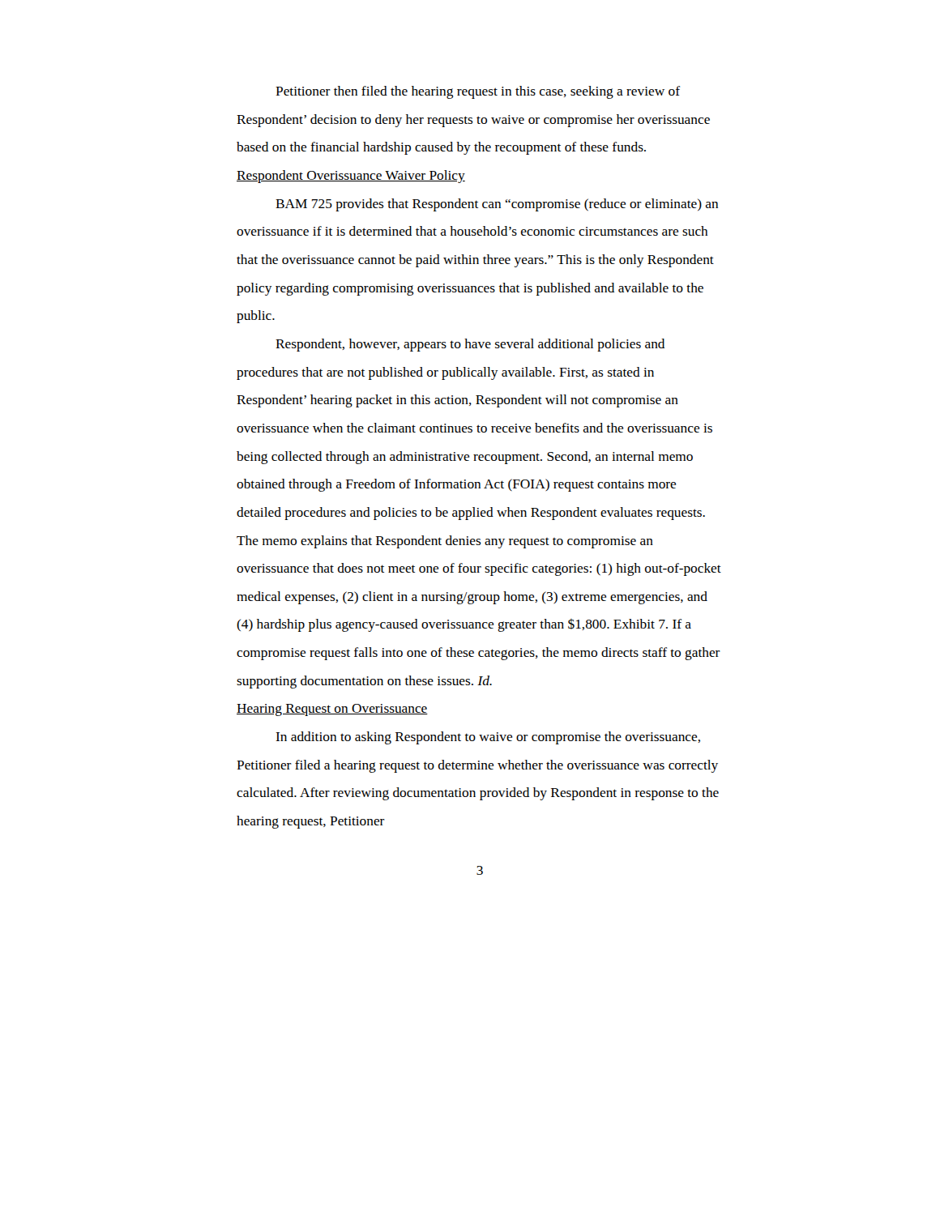Petitioner then filed the hearing request in this case, seeking a review of Respondent’ decision to deny her requests to waive or compromise her overissuance based on the financial hardship caused by the recoupment of these funds.
Respondent Overissuance Waiver Policy
BAM 725 provides that Respondent can “compromise (reduce or eliminate) an overissuance if it is determined that a household’s economic circumstances are such that the overissuance cannot be paid within three years.” This is the only Respondent policy regarding compromising overissuances that is published and available to the public.
Respondent, however, appears to have several additional policies and procedures that are not published or publically available. First, as stated in Respondent’ hearing packet in this action, Respondent will not compromise an overissuance when the claimant continues to receive benefits and the overissuance is being collected through an administrative recoupment. Second, an internal memo obtained through a Freedom of Information Act (FOIA) request contains more detailed procedures and policies to be applied when Respondent evaluates requests. The memo explains that Respondent denies any request to compromise an overissuance that does not meet one of four specific categories: (1) high out-of-pocket medical expenses, (2) client in a nursing/group home, (3) extreme emergencies, and (4) hardship plus agency-caused overissuance greater than $1,800. Exhibit 7. If a compromise request falls into one of these categories, the memo directs staff to gather supporting documentation on these issues. Id.
Hearing Request on Overissuance
In addition to asking Respondent to waive or compromise the overissuance, Petitioner filed a hearing request to determine whether the overissuance was correctly calculated. After reviewing documentation provided by Respondent in response to the hearing request, Petitioner
3